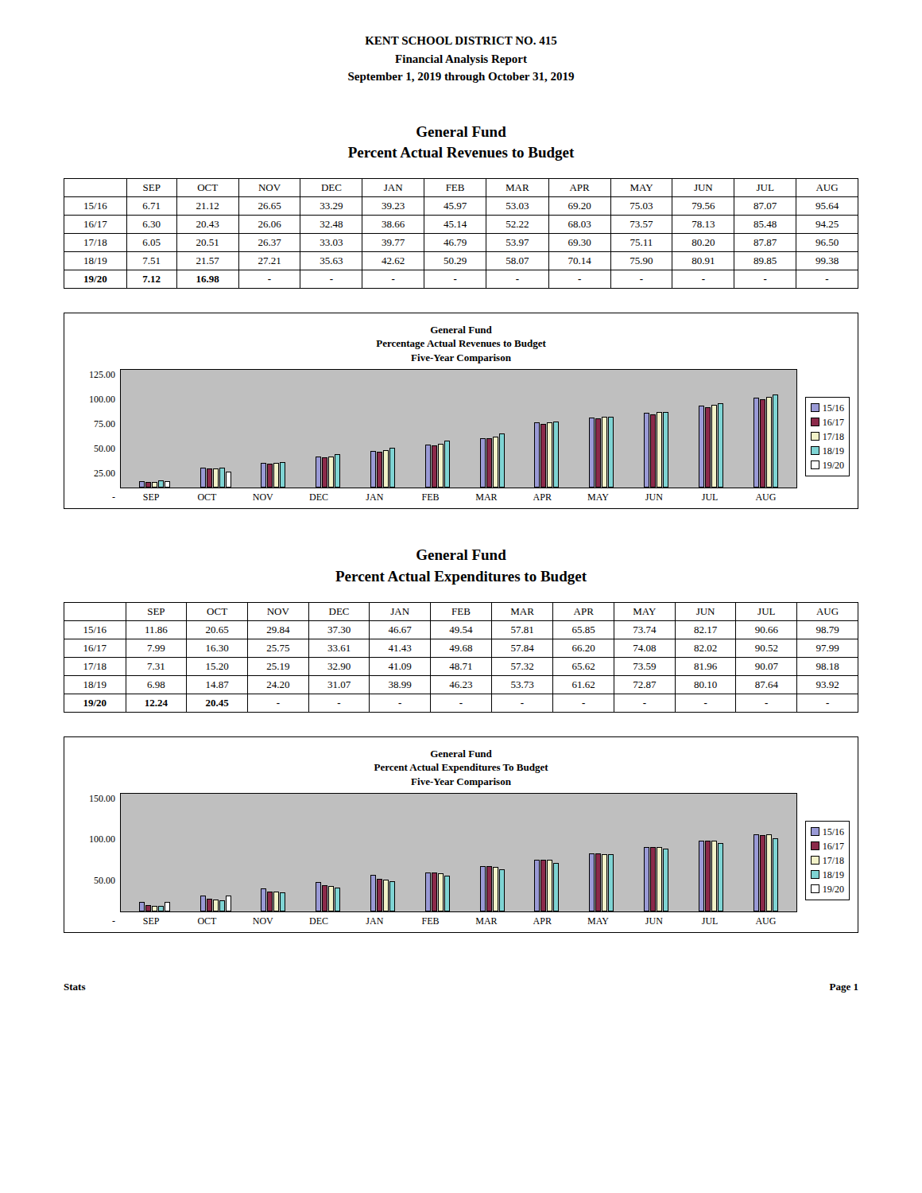KENT SCHOOL DISTRICT NO. 415
Financial Analysis Report
September 1, 2019 through October 31, 2019
General Fund
Percent Actual Revenues to Budget
| | SEP | OCT | NOV | DEC | JAN | FEB | MAR | APR | MAY | JUN | JUL | AUG |
| --- | --- | --- | --- | --- | --- | --- | --- | --- | --- | --- | --- | --- |
| 15/16 | 6.71 | 21.12 | 26.65 | 33.29 | 39.23 | 45.97 | 53.03 | 69.20 | 75.03 | 79.56 | 87.07 | 95.64 |
| 16/17 | 6.30 | 20.43 | 26.06 | 32.48 | 38.66 | 45.14 | 52.22 | 68.03 | 73.57 | 78.13 | 85.48 | 94.25 |
| 17/18 | 6.05 | 20.51 | 26.37 | 33.03 | 39.77 | 46.79 | 53.97 | 69.30 | 75.11 | 80.20 | 87.87 | 96.50 |
| 18/19 | 7.51 | 21.57 | 27.21 | 35.63 | 42.62 | 50.29 | 58.07 | 70.14 | 75.90 | 80.91 | 89.85 | 99.38 |
| 19/20 | 7.12 | 16.98 | - | - | - | - | - | - | - | - | - | - |
General Fund
Percentage Actual Revenues to Budget
Five-Year Comparison
125.00 100.00 75.00 50.00 25.00 -
SEP OCT NOV DEC JAN FEB MAR APR MAY JUN JUL AUG
15/16
16/17
17/18
18/19
19/20
General Fund
Percent Actual Expenditures to Budget
| | SEP | OCT | NOV | DEC | JAN | FEB | MAR | APR | MAY | JUN | JUL | AUG |
| --- | --- | --- | --- | --- | --- | --- | --- | --- | --- | --- | --- | --- |
| 15/16 | 11.86 | 20.65 | 29.84 | 37.30 | 46.67 | 49.54 | 57.81 | 65.85 | 73.74 | 82.17 | 90.66 | 98.79 |
| 16/17 | 7.99 | 16.30 | 25.75 | 33.61 | 41.43 | 49.68 | 57.84 | 66.20 | 74.08 | 82.02 | 90.52 | 97.99 |
| 17/18 | 7.31 | 15.20 | 25.19 | 32.90 | 41.09 | 48.71 | 57.32 | 65.62 | 73.59 | 81.96 | 90.07 | 98.18 |
| 18/19 | 6.98 | 14.87 | 24.20 | 31.07 | 38.99 | 46.23 | 53.73 | 61.62 | 72.87 | 80.10 | 87.64 | 93.92 |
| 19/20 | 12.24 | 20.45 | - | - | - | - | - | - | - | - | - | - |
General Fund
Percent Actual Expenditures To Budget
Five-Year Comparison
150.00 100.00 50.00 -
SEP OCT NOV DEC JAN FEB MAR APR MAY JUN JUL AUG
15/16
16/17
17/18
18/19
19/20
Stats Page 1